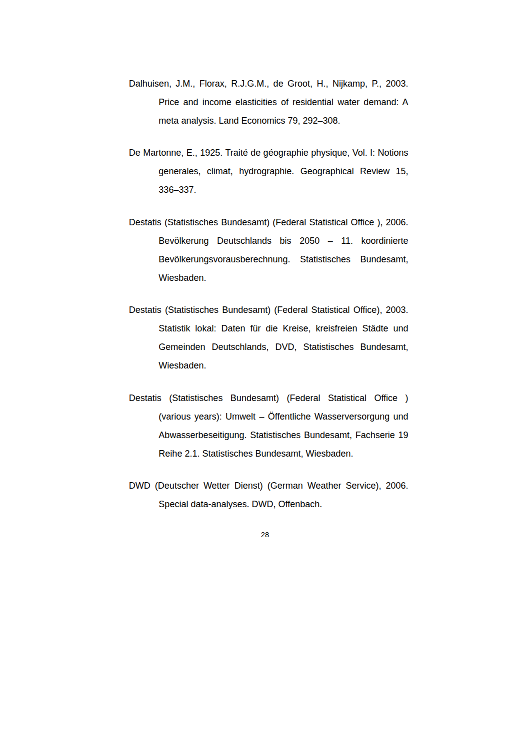Dalhuisen, J.M., Florax, R.J.G.M., de Groot, H., Nijkamp, P., 2003. Price and income elasticities of residential water demand: A meta analysis. Land Economics 79, 292–308.
De Martonne, E., 1925. Traité de géographie physique, Vol. I: Notions generales, climat, hydrographie. Geographical Review 15, 336–337.
Destatis (Statistisches Bundesamt) (Federal Statistical Office ), 2006. Bevölkerung Deutschlands bis 2050 – 11. koordinierte Bevölkerungsvorausberechnung. Statistisches Bundesamt, Wiesbaden.
Destatis (Statistisches Bundesamt) (Federal Statistical Office), 2003. Statistik lokal: Daten für die Kreise, kreisfreien Städte und Gemeinden Deutschlands, DVD, Statistisches Bundesamt, Wiesbaden.
Destatis (Statistisches Bundesamt) (Federal Statistical Office ) (various years): Umwelt – Öffentliche Wasserversorgung und Abwasserbeseitigung. Statistisches Bundesamt, Fachserie 19 Reihe 2.1. Statistisches Bundesamt, Wiesbaden.
DWD (Deutscher Wetter Dienst) (German Weather Service), 2006. Special data-analyses. DWD, Offenbach.
28